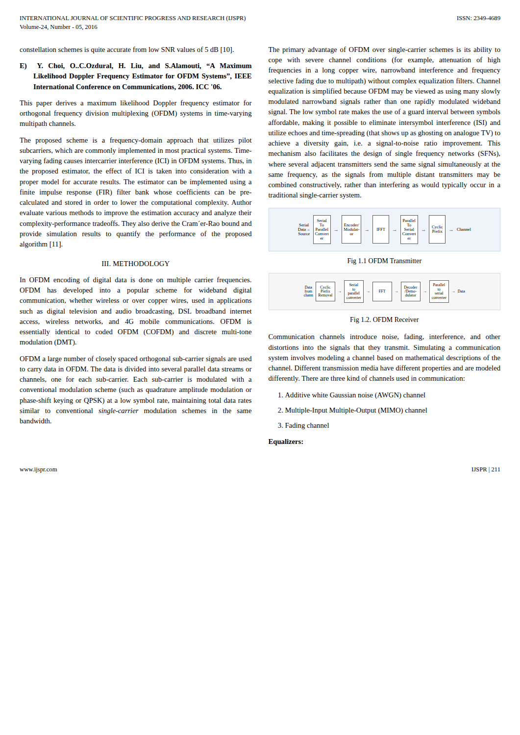INTERNATIONAL JOURNAL OF SCIENTIFIC PROGRESS AND RESEARCH (IJSPR)
Volume-24, Number - 05, 2016
ISSN: 2349-4689
constellation schemes is quite accurate from low SNR values of 5 dB [10].
E) Y. Choi, O..C.Ozdural, H. Liu, and S.Alamouti, “A Maximum Likelihood Doppler Frequency Estimator for OFDM Systems”, IEEE International Conference on Communications, 2006. ICC '06.
This paper derives a maximum likelihood Doppler frequency estimator for orthogonal frequency division multiplexing (OFDM) systems in time-varying multipath channels.
The proposed scheme is a frequency-domain approach that utilizes pilot subcarriers, which are commonly implemented in most practical systems. Time-varying fading causes intercarrier interference (ICI) in OFDM systems. Thus, in the proposed estimator, the effect of ICI is taken into consideration with a proper model for accurate results. The estimator can be implemented using a finite impulse response (FIR) filter bank whose coefficients can be pre-calculated and stored in order to lower the computational complexity. Author evaluate various methods to improve the estimation accuracy and analyze their complexity-performance tradeoffs. They also derive the Cram´er-Rao bound and provide simulation results to quantify the performance of the proposed algorithm [11].
III. METHODOLOGY
In OFDM encoding of digital data is done on multiple carrier frequencies. OFDM has developed into a popular scheme for wideband digital communication, whether wireless or over copper wires, used in applications such as digital television and audio broadcasting, DSL broadband internet access, wireless networks, and 4G mobile communications. OFDM is essentially identical to coded OFDM (COFDM) and discrete multi-tone modulation (DMT).
OFDM a large number of closely spaced orthogonal sub-carrier signals are used to carry data in OFDM. The data is divided into several parallel data streams or channels, one for each sub-carrier. Each sub-carrier is modulated with a conventional modulation scheme (such as quadrature amplitude modulation or phase-shift keying or QPSK) at a low symbol rate, maintaining total data rates similar to conventional single-carrier modulation schemes in the same bandwidth.
The primary advantage of OFDM over single-carrier schemes is its ability to cope with severe channel conditions (for example, attenuation of high frequencies in a long copper wire, narrowband interference and frequency selective fading due to multipath) without complex equalization filters. Channel equalization is simplified because OFDM may be viewed as using many slowly modulated narrowband signals rather than one rapidly modulated wideband signal. The low symbol rate makes the use of a guard interval between symbols affordable, making it possible to eliminate intersymbol interference (ISI) and utilize echoes and time-spreading (that shows up as ghosting on analogue TV) to achieve a diversity gain, i.e. a signal-to-noise ratio improvement. This mechanism also facilitates the design of single frequency networks (SFNs), where several adjacent transmitters send the same signal simultaneously at the same frequency, as the signals from multiple distant transmitters may be combined constructively, rather than interfering as would typically occur in a traditional single-carrier system.
Serial
Data→
Source
Serial
To
Parallel
Convert
er
→
Encoder/
Modulat-
or
→
IFFT
→
Parallel
To
Serial
Convert
er
→
Cyclic
Prefix
→
Channel
Fig 1.1 OFDM Transmitter
Data
from
chann
Cyclic
Prefix
Removal
→
Serial
to
parallel
converter
→
FFT
→
Decoder
/Demo-
dulator
→
Parallel
to
serial
converter
→
Data
Fig 1.2. OFDM Receiver
Communication channels introduce noise, fading, interference, and other distortions into the signals that they transmit. Simulating a communication system involves modeling a channel based on mathematical descriptions of the channel. Different transmission media have different properties and are modeled differently. There are three kind of channels used in communication:
Additive white Gaussian noise (AWGN) channel
Multiple-Input Multiple-Output (MIMO) channel
Fading channel
Equalizers:
www.ijspr.com
IJSPR | 211